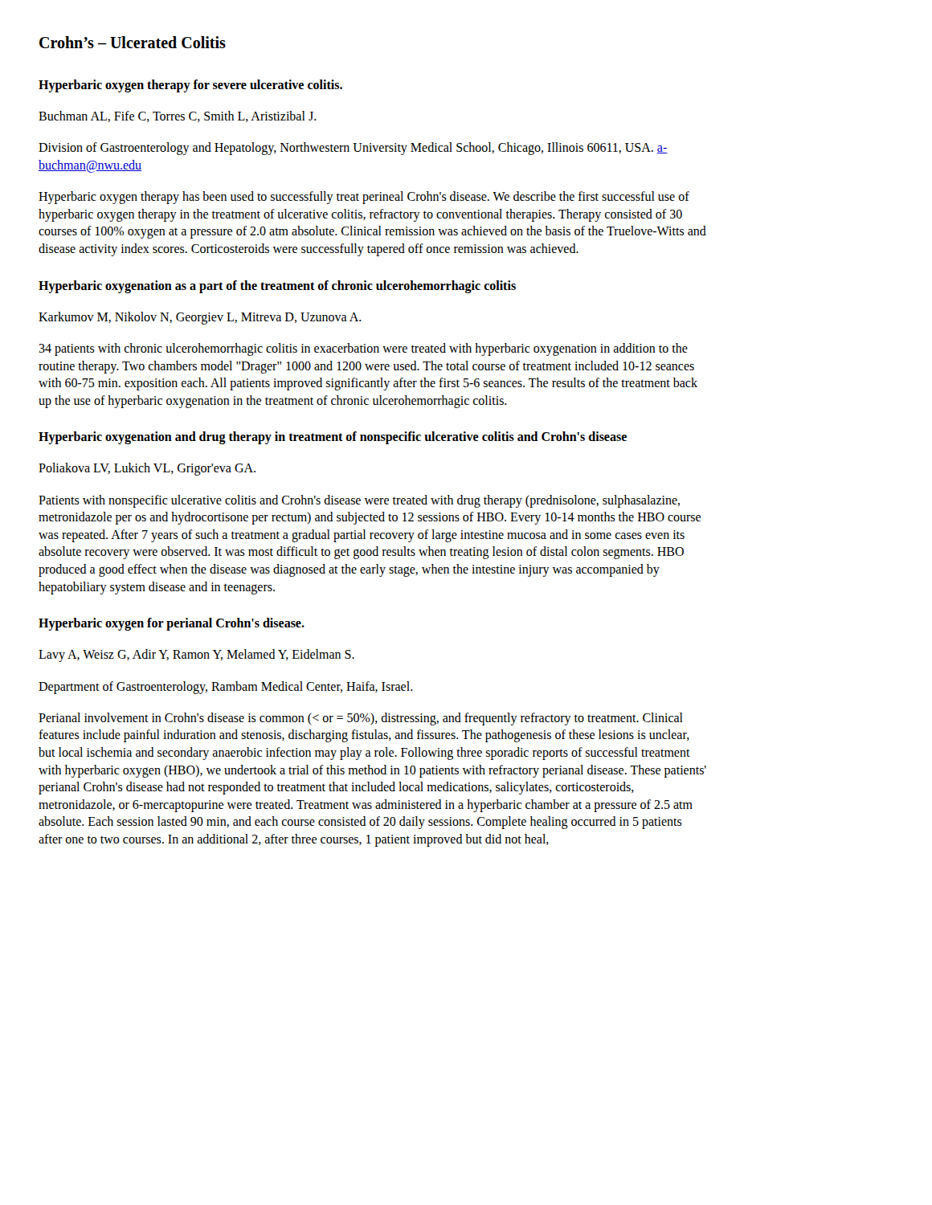Crohn’s – Ulcerated Colitis
Hyperbaric oxygen therapy for severe ulcerative colitis.
Buchman AL, Fife C, Torres C, Smith L, Aristizibal J.
Division of Gastroenterology and Hepatology, Northwestern University Medical School, Chicago, Illinois 60611, USA. a-buchman@nwu.edu
Hyperbaric oxygen therapy has been used to successfully treat perineal Crohn's disease. We describe the first successful use of hyperbaric oxygen therapy in the treatment of ulcerative colitis, refractory to conventional therapies. Therapy consisted of 30 courses of 100% oxygen at a pressure of 2.0 atm absolute. Clinical remission was achieved on the basis of the Truelove-Witts and disease activity index scores. Corticosteroids were successfully tapered off once remission was achieved.
Hyperbaric oxygenation as a part of the treatment of chronic ulcerohemorrhagic colitis
Karkumov M, Nikolov N, Georgiev L, Mitreva D, Uzunova A.
34 patients with chronic ulcerohemorrhagic colitis in exacerbation were treated with hyperbaric oxygenation in addition to the routine therapy. Two chambers model "Drager" 1000 and 1200 were used. The total course of treatment included 10-12 seances with 60-75 min. exposition each. All patients improved significantly after the first 5-6 seances. The results of the treatment back up the use of hyperbaric oxygenation in the treatment of chronic ulcerohemorrhagic colitis.
Hyperbaric oxygenation and drug therapy in treatment of nonspecific ulcerative colitis and Crohn's disease
Poliakova LV, Lukich VL, Grigor'eva GA.
Patients with nonspecific ulcerative colitis and Crohn's disease were treated with drug therapy (prednisolone, sulphasalazine, metronidazole per os and hydrocortisone per rectum) and subjected to 12 sessions of HBO. Every 10-14 months the HBO course was repeated. After 7 years of such a treatment a gradual partial recovery of large intestine mucosa and in some cases even its absolute recovery were observed. It was most difficult to get good results when treating lesion of distal colon segments. HBO produced a good effect when the disease was diagnosed at the early stage, when the intestine injury was accompanied by hepatobiliary system disease and in teenagers.
Hyperbaric oxygen for perianal Crohn's disease.
Lavy A, Weisz G, Adir Y, Ramon Y, Melamed Y, Eidelman S.
Department of Gastroenterology, Rambam Medical Center, Haifa, Israel.
Perianal involvement in Crohn's disease is common (< or = 50%), distressing, and frequently refractory to treatment. Clinical features include painful induration and stenosis, discharging fistulas, and fissures. The pathogenesis of these lesions is unclear, but local ischemia and secondary anaerobic infection may play a role. Following three sporadic reports of successful treatment with hyperbaric oxygen (HBO), we undertook a trial of this method in 10 patients with refractory perianal disease. These patients' perianal Crohn's disease had not responded to treatment that included local medications, salicylates, corticosteroids, metronidazole, or 6-mercaptopurine were treated. Treatment was administered in a hyperbaric chamber at a pressure of 2.5 atm absolute. Each session lasted 90 min, and each course consisted of 20 daily sessions. Complete healing occurred in 5 patients after one to two courses. In an additional 2, after three courses, 1 patient improved but did not heal,